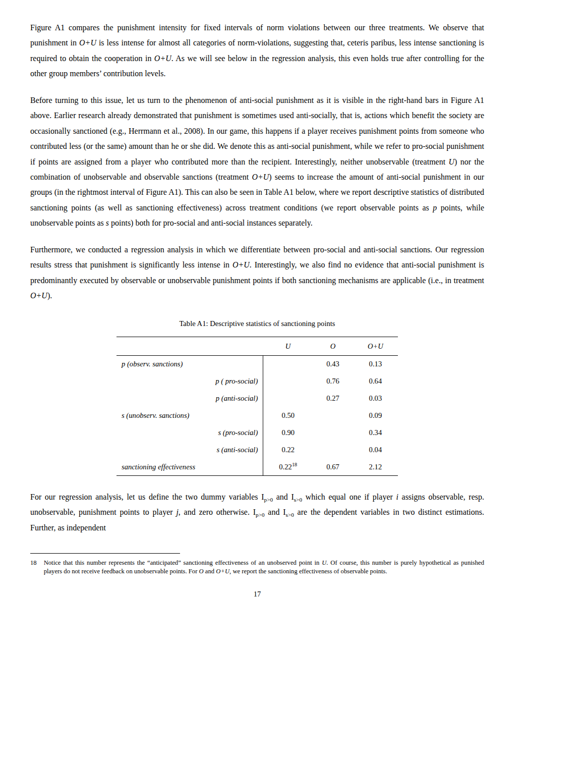Figure A1 compares the punishment intensity for fixed intervals of norm violations between our three treatments. We observe that punishment in O+U is less intense for almost all categories of norm-violations, suggesting that, ceteris paribus, less intense sanctioning is required to obtain the cooperation in O+U. As we will see below in the regression analysis, this even holds true after controlling for the other group members’ contribution levels.
Before turning to this issue, let us turn to the phenomenon of anti-social punishment as it is visible in the right-hand bars in Figure A1 above. Earlier research already demonstrated that punishment is sometimes used anti-socially, that is, actions which benefit the society are occasionally sanctioned (e.g., Herrmann et al., 2008). In our game, this happens if a player receives punishment points from someone who contributed less (or the same) amount than he or she did. We denote this as anti-social punishment, while we refer to pro-social punishment if points are assigned from a player who contributed more than the recipient. Interestingly, neither unobservable (treatment U) nor the combination of unobservable and observable sanctions (treatment O+U) seems to increase the amount of anti-social punishment in our groups (in the rightmost interval of Figure A1). This can also be seen in Table A1 below, where we report descriptive statistics of distributed sanctioning points (as well as sanctioning effectiveness) across treatment conditions (we report observable points as p points, while unobservable points as s points) both for pro-social and anti-social instances separately.
Furthermore, we conducted a regression analysis in which we differentiate between pro-social and anti-social sanctions. Our regression results stress that punishment is significantly less intense in O+U. Interestingly, we also find no evidence that anti-social punishment is predominantly executed by observable or unobservable punishment points if both sanctioning mechanisms are applicable (i.e., in treatment O+U).
Table A1: Descriptive statistics of sanctioning points
| | U | O | O+U |
| --- | --- | --- | --- |
| p (observ. sanctions) | | 0.43 | 0.13 |
| p ( pro-social) | | 0.76 | 0.64 |
| p (anti-social) | | 0.27 | 0.03 |
| s (unobserv. sanctions) | 0.50 | | 0.09 |
| s (pro-social) | 0.90 | | 0.34 |
| s (anti-social) | 0.22 | | 0.04 |
| sanctioning effectiveness | 0.22 18 | 0.67 | 2.12 |
For our regression analysis, let us define the two dummy variables Ip>0 and Is>0 which equal one if player i assigns observable, resp. unobservable, punishment points to player j, and zero otherwise. Ip>0 and Is>0 are the dependent variables in two distinct estimations. Further, as independent
18
Notice that this number represents the “anticipated” sanctioning effectiveness of an unobserved point in U. Of course, this number is purely hypothetical as punished players do not receive feedback on unobservable points. For O and O+U, we report the sanctioning effectiveness of observable points.
17